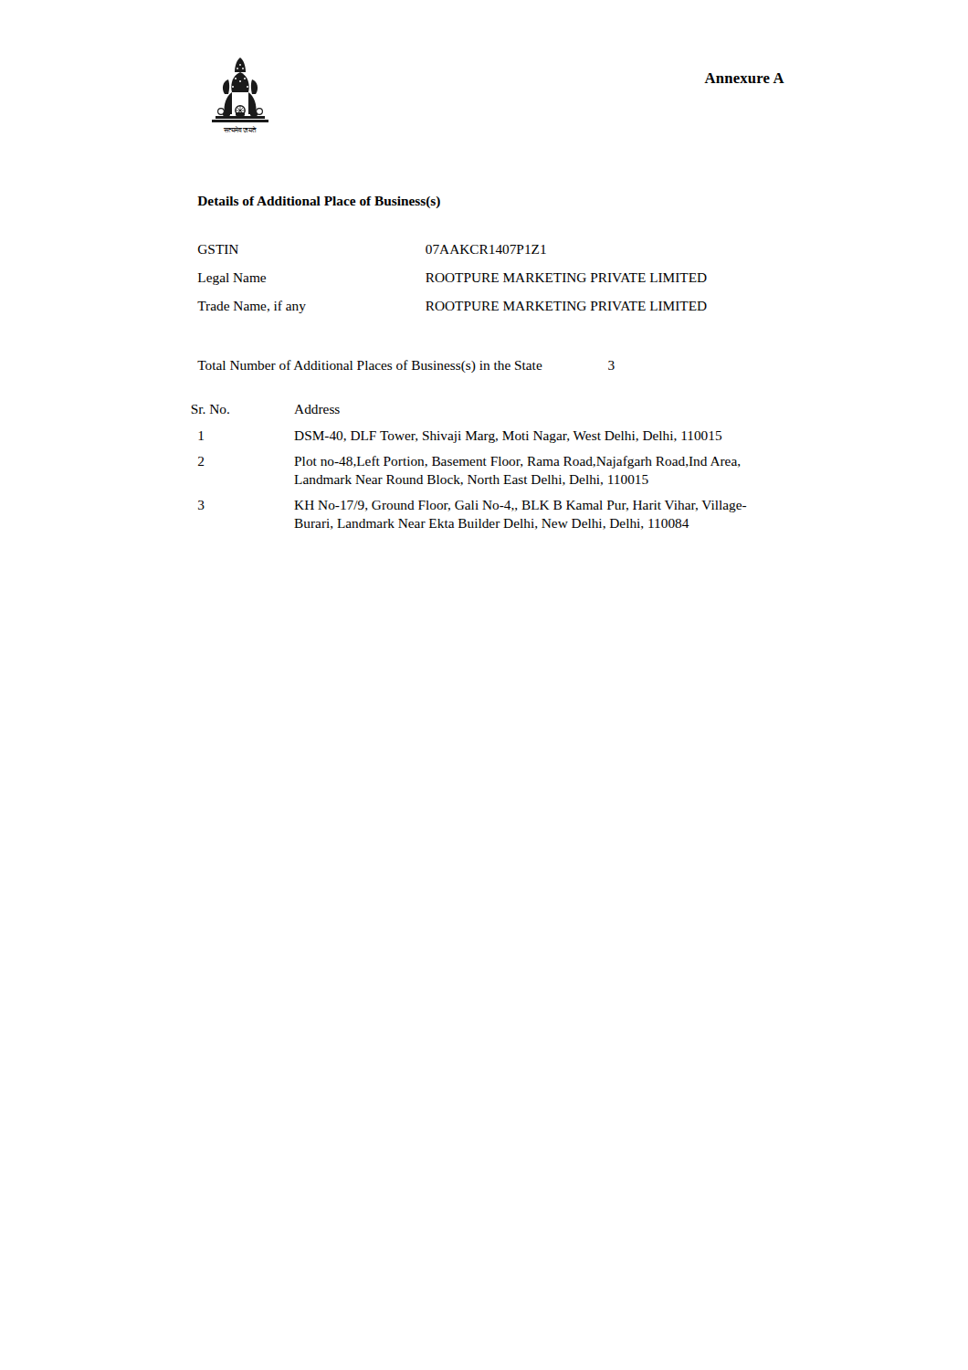सत्यमेव जयते
Annexure A
Details of Additional Place of Business(s)
| GSTIN | 07AAKCR1407P1Z1 |
| Legal Name | ROOTPURE MARKETING PRIVATE LIMITED |
| Trade Name, if any | ROOTPURE MARKETING PRIVATE LIMITED |
Total Number of Additional Places of Business(s) in the State 3
| Sr. No. | Address |
| --- | --- |
| 1 | DSM-40, DLF Tower, Shivaji Marg, Moti Nagar, West Delhi, Delhi, 110015 |
| 2 | Plot no-48,Left Portion, Basement Floor, Rama Road,Najafgarh Road,Ind Area, Landmark Near Round Block, North East Delhi, Delhi, 110015 |
| 3 | KH No-17/9, Ground Floor, Gali No-4,, BLK B Kamal Pur, Harit Vihar, Village- Burari, Landmark Near Ekta Builder Delhi, New Delhi, Delhi, 110084 |